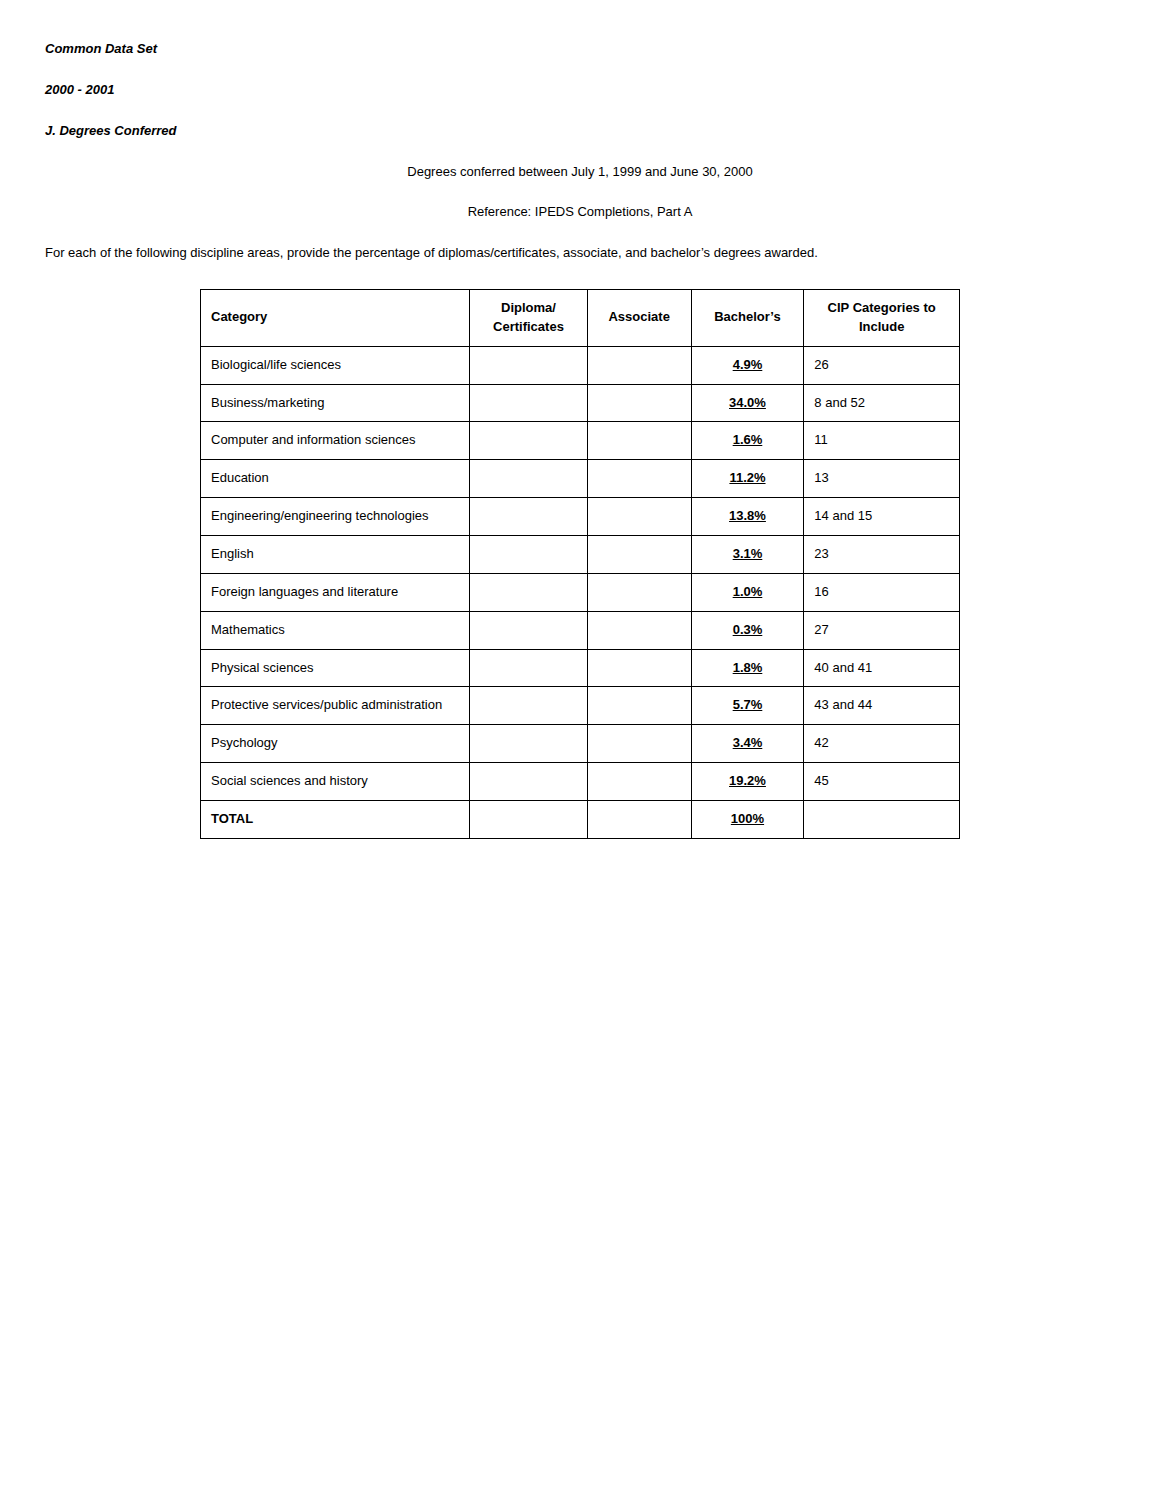Common Data Set
2000 - 2001
J. Degrees Conferred
Degrees conferred between July 1, 1999 and June 30, 2000
Reference: IPEDS Completions, Part A
For each of the following discipline areas, provide the percentage of diplomas/certificates, associate, and bachelor’s degrees awarded.
| Category | Diploma/ Certificates | Associate | Bachelor’s | CIP Categories to Include |
| --- | --- | --- | --- | --- |
| Biological/life sciences | | | 4.9% | 26 |
| Business/marketing | | | 34.0% | 8 and 52 |
| Computer and information sciences | | | 1.6% | 11 |
| Education | | | 11.2% | 13 |
| Engineering/engineering technologies | | | 13.8% | 14 and 15 |
| English | | | 3.1% | 23 |
| Foreign languages and literature | | | 1.0% | 16 |
| Mathematics | | | 0.3% | 27 |
| Physical sciences | | | 1.8% | 40 and 41 |
| Protective services/public administration | | | 5.7% | 43 and 44 |
| Psychology | | | 3.4% | 42 |
| Social sciences and history | | | 19.2% | 45 |
| TOTAL | | | 100% | |